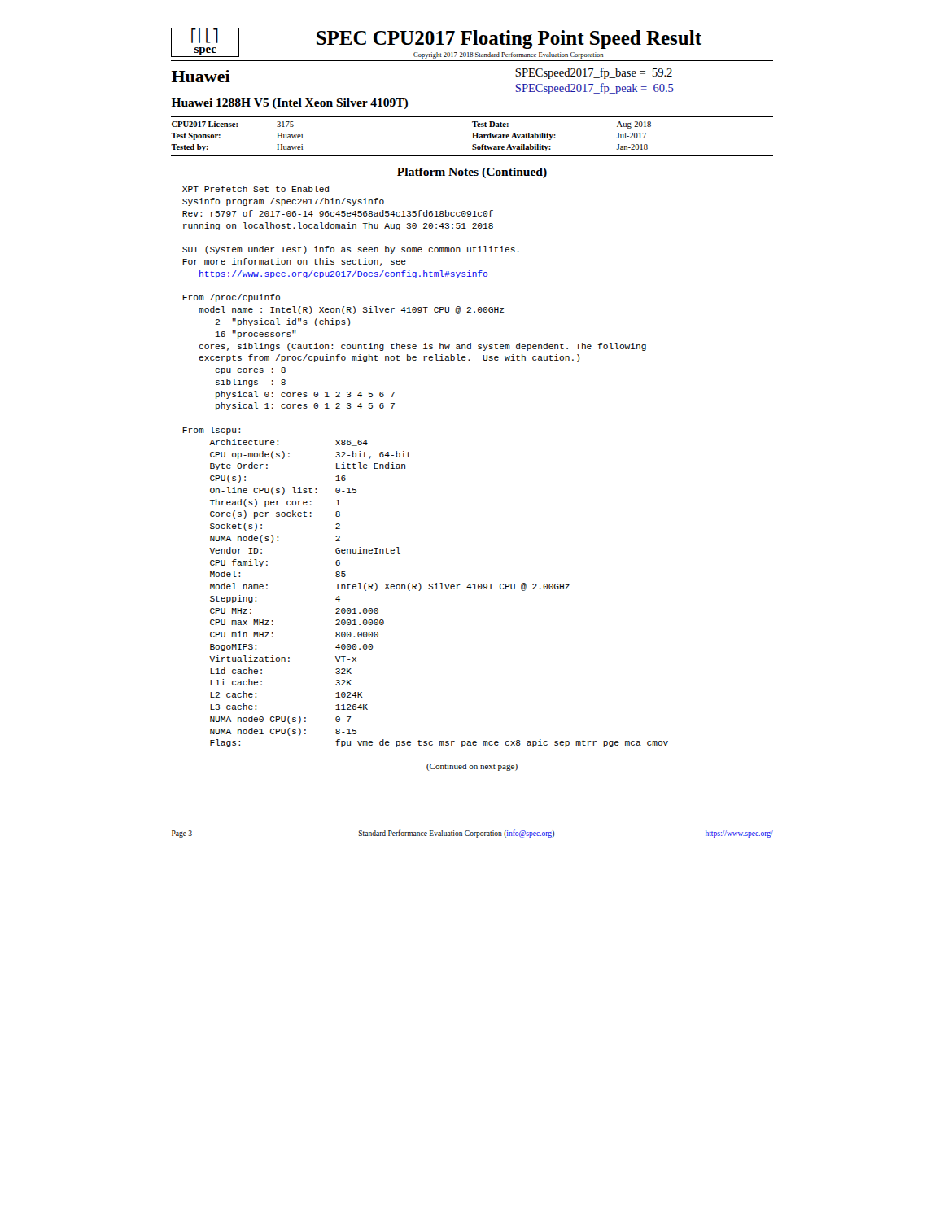⎡⎢⎣⎤
spec
SPEC CPU2017 Floating Point Speed Result
Copyright 2017-2018 Standard Performance Evaluation Corporation
Huawei
Huawei 1288H V5 (Intel Xeon Silver 4109T)
SPECspeed2017_fp_base = 59.2
SPECspeed2017_fp_peak = 60.5
CPU2017 License: 3175
Test Sponsor: Huawei
Tested by: Huawei
Test Date: Aug-2018
Hardware Availability: Jul-2017
Software Availability: Jan-2018
Platform Notes (Continued)
  XPT Prefetch Set to Enabled
  Sysinfo program /spec2017/bin/sysinfo
  Rev: r5797 of 2017-06-14 96c45e4568ad54c135fd618bcc091c0f
  running on localhost.localdomain Thu Aug 30 20:43:51 2018

  SUT (System Under Test) info as seen by some common utilities.
  For more information on this section, see
     https://www.spec.org/cpu2017/Docs/config.html#sysinfo

  From /proc/cpuinfo
     model name : Intel(R) Xeon(R) Silver 4109T CPU @ 2.00GHz
        2  "physical id"s (chips)
        16 "processors"
     cores, siblings (Caution: counting these is hw and system dependent. The following
     excerpts from /proc/cpuinfo might not be reliable.  Use with caution.)
        cpu cores : 8
        siblings  : 8
        physical 0: cores 0 1 2 3 4 5 6 7
        physical 1: cores 0 1 2 3 4 5 6 7

  From lscpu:
       Architecture:          x86_64
       CPU op-mode(s):        32-bit, 64-bit
       Byte Order:            Little Endian
       CPU(s):                16
       On-line CPU(s) list:   0-15
       Thread(s) per core:    1
       Core(s) per socket:    8
       Socket(s):             2
       NUMA node(s):          2
       Vendor ID:             GenuineIntel
       CPU family:            6
       Model:                 85
       Model name:            Intel(R) Xeon(R) Silver 4109T CPU @ 2.00GHz
       Stepping:              4
       CPU MHz:               2001.000
       CPU max MHz:           2001.0000
       CPU min MHz:           800.0000
       BogoMIPS:              4000.00
       Virtualization:        VT-x
       L1d cache:             32K
       L1i cache:             32K
       L2 cache:              1024K
       L3 cache:              11264K
       NUMA node0 CPU(s):     0-7
       NUMA node1 CPU(s):     8-15
       Flags:                 fpu vme de pse tsc msr pae mce cx8 apic sep mtrr pge mca cmov
(Continued on next page)
Page 3
Standard Performance Evaluation Corporation (info@spec.org)
https://www.spec.org/